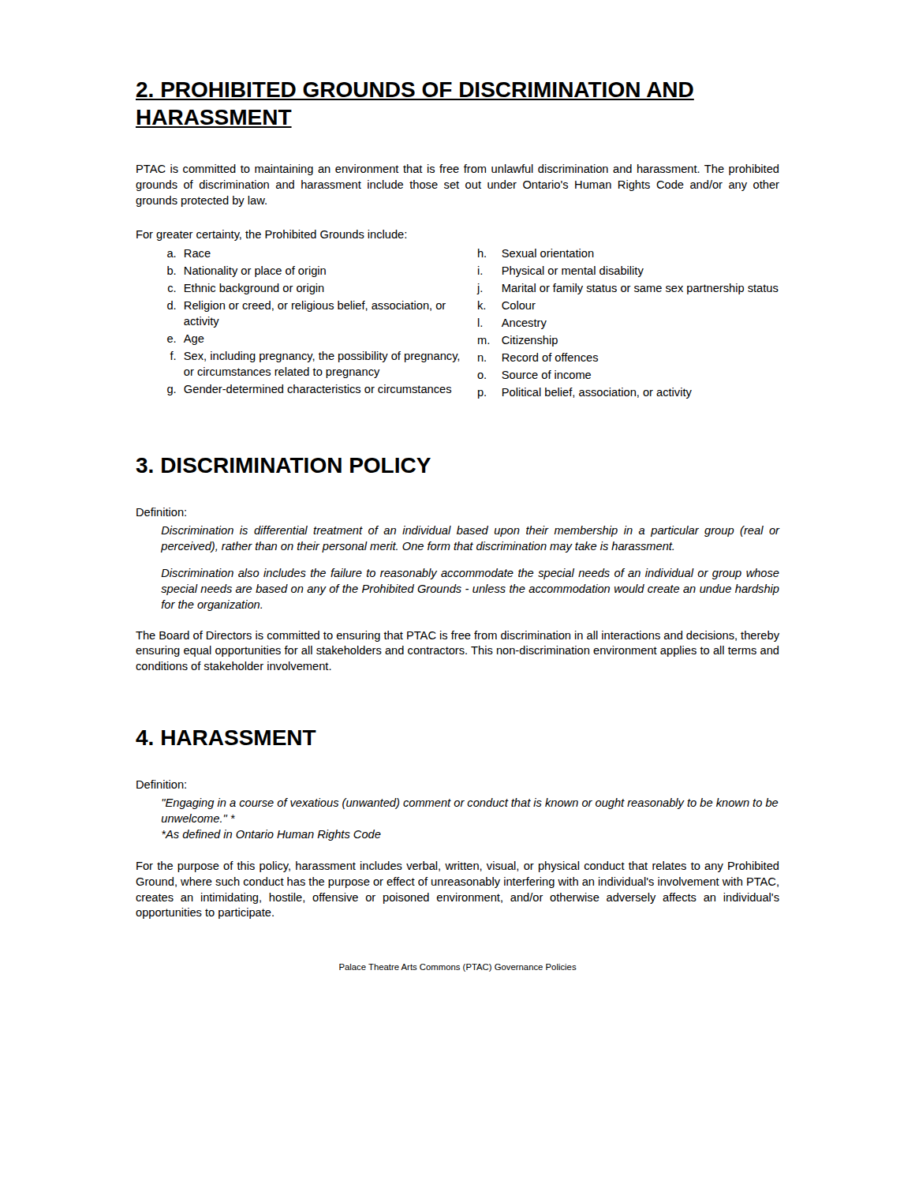2. PROHIBITED GROUNDS OF DISCRIMINATION AND HARASSMENT
PTAC is committed to maintaining an environment that is free from unlawful discrimination and harassment. The prohibited grounds of discrimination and harassment include those set out under Ontario's Human Rights Code and/or any other grounds protected by law.
For greater certainty, the Prohibited Grounds include:
Race
Nationality or place of origin
Ethnic background or origin
Religion or creed, or religious belief, association, or activity
Age
Sex, including pregnancy, the possibility of pregnancy, or circumstances related to pregnancy
Gender-determined characteristics or circumstances
h. Sexual orientation
i. Physical or mental disability
j. Marital or family status or same sex partnership status
k. Colour
l. Ancestry
m. Citizenship
n. Record of offences
o. Source of income
p. Political belief, association, or activity
3. DISCRIMINATION POLICY
Definition:
Discrimination is differential treatment of an individual based upon their membership in a particular group (real or perceived), rather than on their personal merit. One form that discrimination may take is harassment.
Discrimination also includes the failure to reasonably accommodate the special needs of an individual or group whose special needs are based on any of the Prohibited Grounds - unless the accommodation would create an undue hardship for the organization.
The Board of Directors is committed to ensuring that PTAC is free from discrimination in all interactions and decisions, thereby ensuring equal opportunities for all stakeholders and contractors. This non-discrimination environment applies to all terms and conditions of stakeholder involvement.
4. HARASSMENT
Definition:
"Engaging in a course of vexatious (unwanted) comment or conduct that is known or ought reasonably to be known to be unwelcome." *
*As defined in Ontario Human Rights Code
For the purpose of this policy, harassment includes verbal, written, visual, or physical conduct that relates to any Prohibited Ground, where such conduct has the purpose or effect of unreasonably interfering with an individual's involvement with PTAC, creates an intimidating, hostile, offensive or poisoned environment, and/or otherwise adversely affects an individual's opportunities to participate.
Palace Theatre Arts Commons (PTAC) Governance Policies